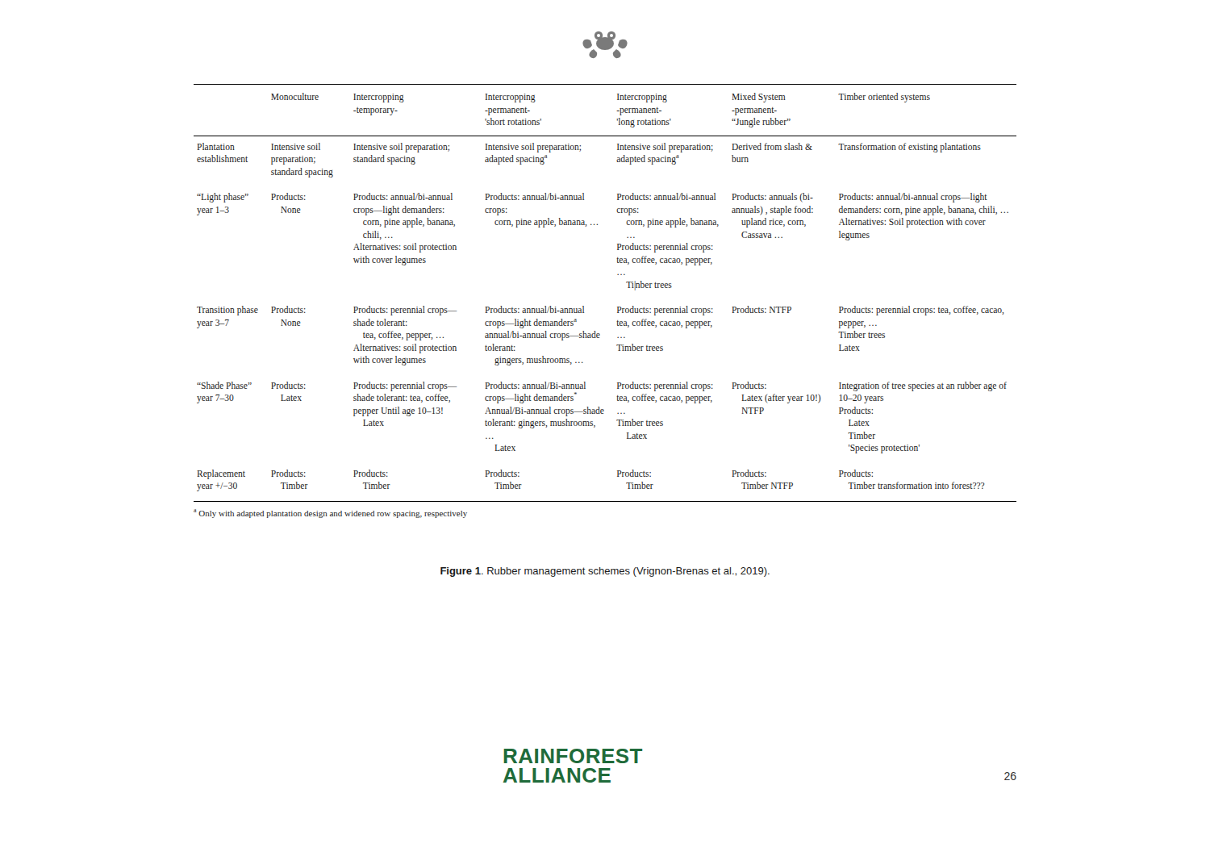| | Monoculture | Intercropping -temporary- | Intercropping -permanent- 'short rotations' | Intercropping -permanent- 'long rotations' | Mixed System -permanent- “Jungle rubber” | Timber oriented systems |
| --- | --- | --- | --- | --- | --- | --- |
| Plantation establishment | Intensive soil preparation; standard spacing | Intensive soil preparation; standard spacing | Intensive soil preparation; adapted spacing a | Intensive soil preparation; adapted spacing a | Derived from slash & burn | Transformation of existing plantations |
| “Light phase” year 1–3 | Products: None | Products: annual/bi-annual crops—light demanders: corn, pine apple, banana, chili, … Alternatives: soil protection with cover legumes | Products: annual/bi-annual crops: corn, pine apple, banana, … | Products: annual/bi-annual crops: corn, pine apple, banana, … Products: perennial crops: tea, coffee, cacao, pepper, … Ti / nber trees | Products: annuals (bi-annuals) , staple food: upland rice, corn, Cassava … | Products: annual/bi-annual crops—light demanders: corn, pine apple, banana, chili, … Alternatives: Soil protection with cover legumes |
| Transition phase year 3–7 | Products: None | Products: perennial crops—shade tolerant: tea, coffee, pepper, … Alternatives: soil protection with cover legumes | Products: annual/bi-annual crops—light demanders a annual/bi-annual crops—shade tolerant: gingers, mushrooms, … | Products: perennial crops: tea, coffee, cacao, pepper, … Timber trees | Products: NTFP | Products: perennial crops: tea, coffee, cacao, pepper, … Timber trees Latex |
| “Shade Phase” year 7–30 | Products: Latex | Products: perennial crops—shade tolerant: tea, coffee, pepper Until age 10–13! Latex | Products: annual/Bi-annual crops—light demanders * Annual/Bi-annual crops—shade tolerant: gingers, mushrooms, … Latex | Products: perennial crops: tea, coffee, cacao, pepper, … Timber trees Latex | Products: Latex (after year 10!) NTFP | Integration of tree species at an rubber age of 10–20 years Products: Latex Timber 'Species protection' |
| Replacement year +/−30 | Products: Timber | Products: Timber | Products: Timber | Products: Timber | Products: Timber NTFP | Products: Timber transformation into forest??? |
a Only with adapted plantation design and widened row spacing, respectively
Figure 1. Rubber management schemes (Vrignon-Brenas et al., 2019).
RAINFORESTALLIANCE
26